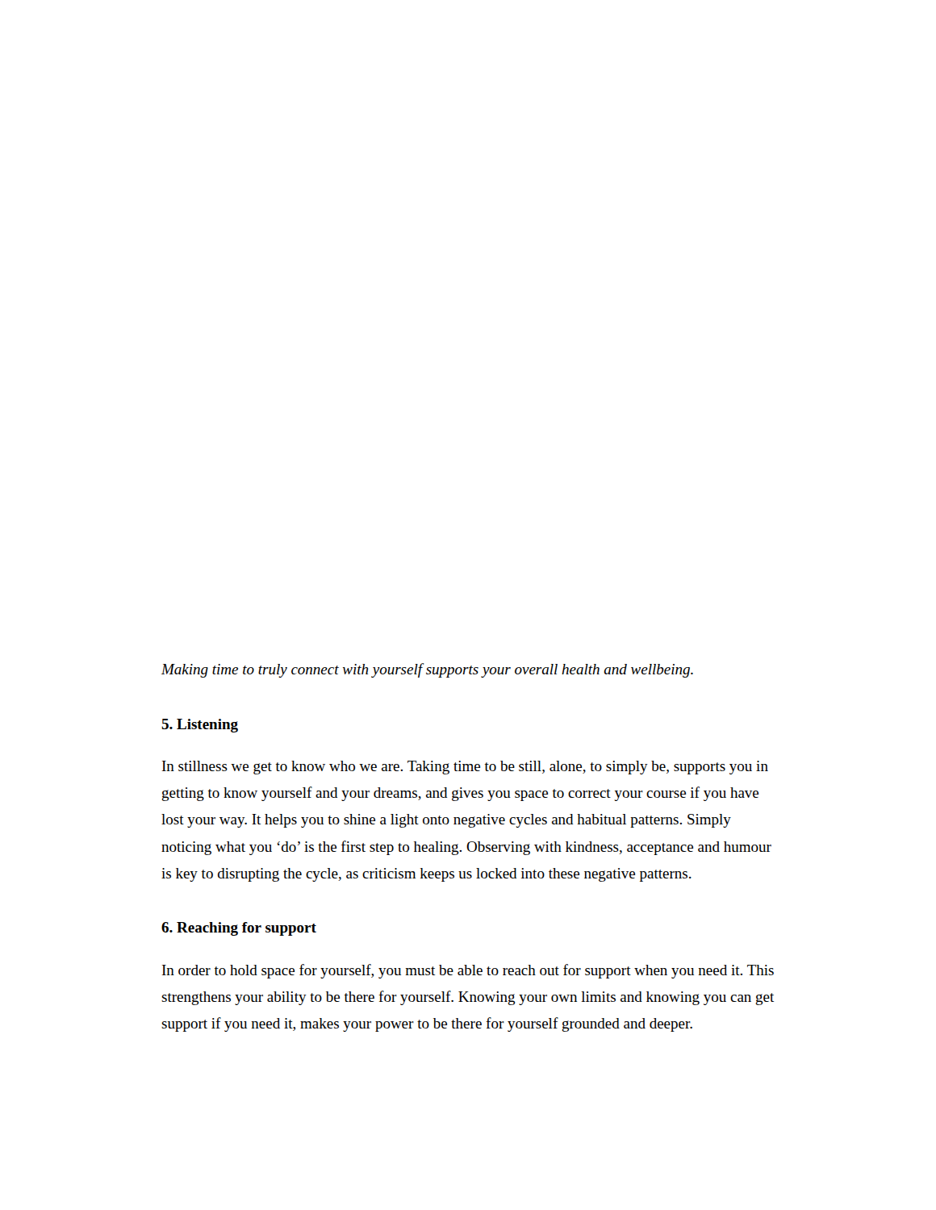Making time to truly connect with yourself supports your overall health and wellbeing.
5. Listening
In stillness we get to know who we are. Taking time to be still, alone, to simply be, supports you in getting to know yourself and your dreams, and gives you space to correct your course if you have lost your way. It helps you to shine a light onto negative cycles and habitual patterns. Simply noticing what you ‘do’ is the first step to healing. Observing with kindness, acceptance and humour is key to disrupting the cycle, as criticism keeps us locked into these negative patterns.
6. Reaching for support
In order to hold space for yourself, you must be able to reach out for support when you need it. This strengthens your ability to be there for yourself. Knowing your own limits and knowing you can get support if you need it, makes your power to be there for yourself grounded and deeper.